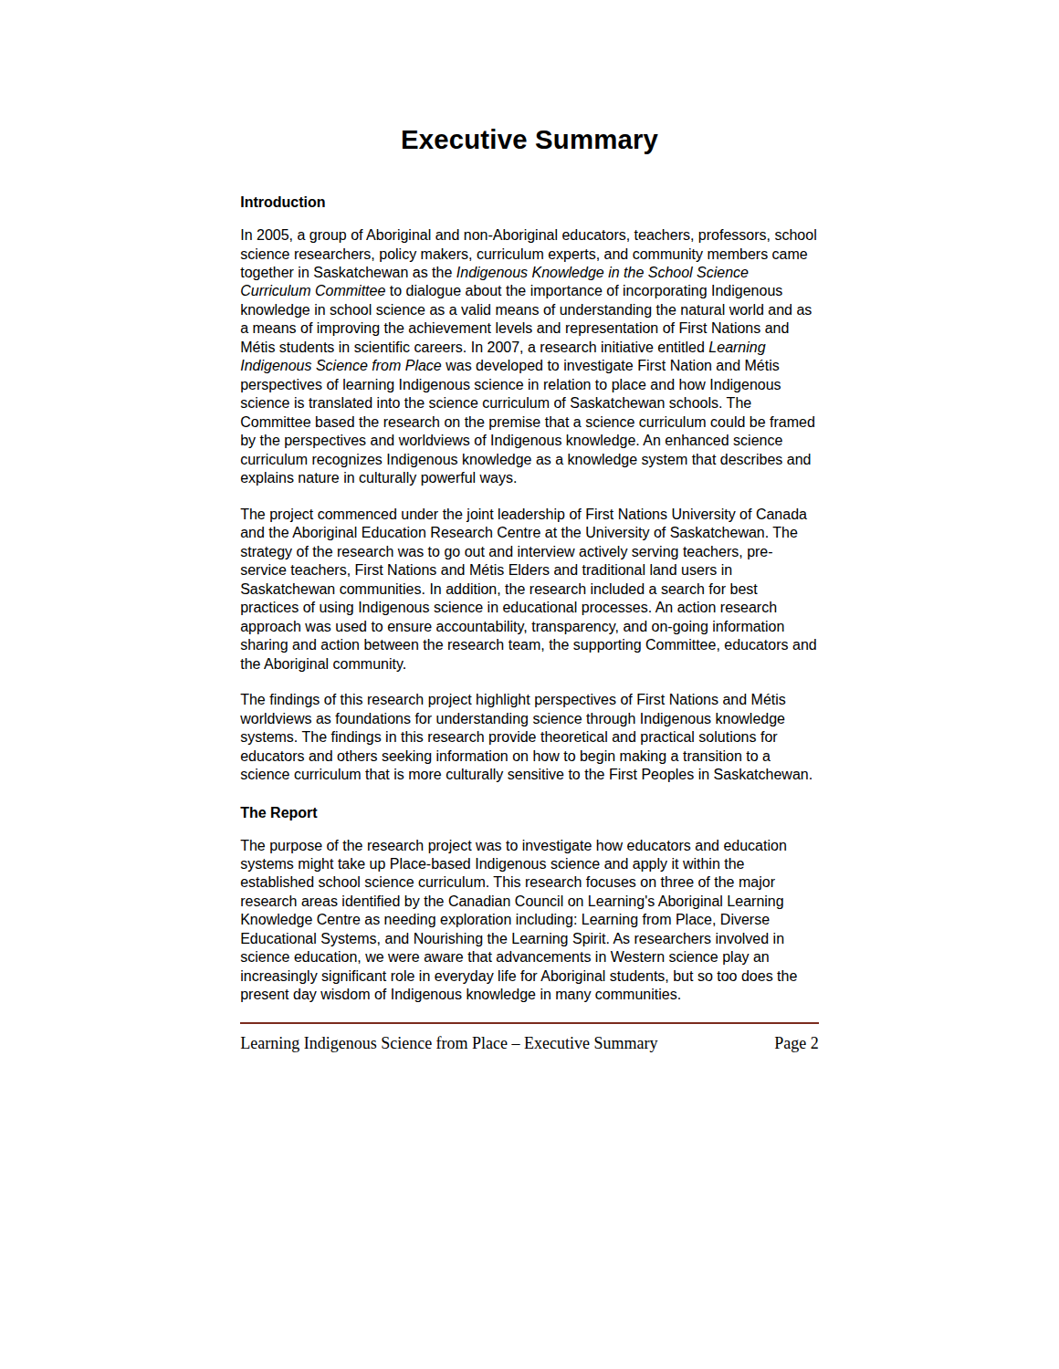Executive Summary
Introduction
In 2005, a group of Aboriginal and non-Aboriginal educators, teachers, professors, school science researchers, policy makers, curriculum experts, and community members came together in Saskatchewan as the Indigenous Knowledge in the School Science Curriculum Committee to dialogue about the importance of incorporating Indigenous knowledge in school science as a valid means of understanding the natural world and as a means of improving the achievement levels and representation of First Nations and Métis students in scientific careers. In 2007, a research initiative entitled Learning Indigenous Science from Place was developed to investigate First Nation and Métis perspectives of learning Indigenous science in relation to place and how Indigenous science is translated into the science curriculum of Saskatchewan schools. The Committee based the research on the premise that a science curriculum could be framed by the perspectives and worldviews of Indigenous knowledge. An enhanced science curriculum recognizes Indigenous knowledge as a knowledge system that describes and explains nature in culturally powerful ways.
The project commenced under the joint leadership of First Nations University of Canada and the Aboriginal Education Research Centre at the University of Saskatchewan. The strategy of the research was to go out and interview actively serving teachers, pre-service teachers, First Nations and Métis Elders and traditional land users in Saskatchewan communities. In addition, the research included a search for best practices of using Indigenous science in educational processes. An action research approach was used to ensure accountability, transparency, and on-going information sharing and action between the research team, the supporting Committee, educators and the Aboriginal community.
The findings of this research project highlight perspectives of First Nations and Métis worldviews as foundations for understanding science through Indigenous knowledge systems. The findings in this research provide theoretical and practical solutions for educators and others seeking information on how to begin making a transition to a science curriculum that is more culturally sensitive to the First Peoples in Saskatchewan.
The Report
The purpose of the research project was to investigate how educators and education systems might take up Place-based Indigenous science and apply it within the established school science curriculum. This research focuses on three of the major research areas identified by the Canadian Council on Learning's Aboriginal Learning Knowledge Centre as needing exploration including: Learning from Place, Diverse Educational Systems, and Nourishing the Learning Spirit. As researchers involved in science education, we were aware that advancements in Western science play an increasingly significant role in everyday life for Aboriginal students, but so too does the present day wisdom of Indigenous knowledge in many communities.
Learning Indigenous Science from Place – Executive Summary Page 2